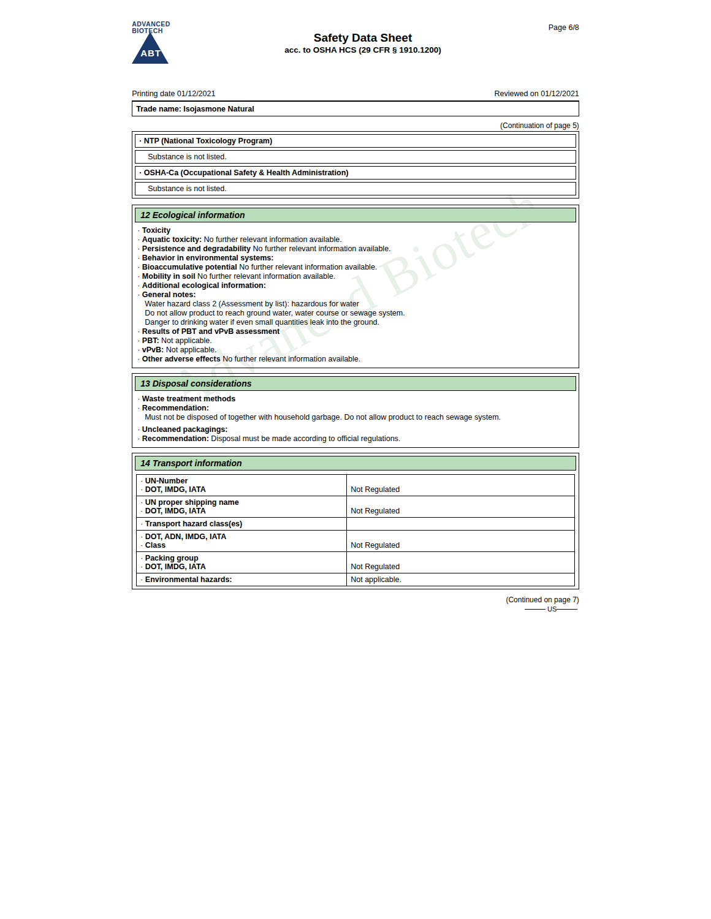Advanced Biotech
ADVANCED
BIOTECH
ABT
Safety Data Sheet
acc. to OSHA HCS (29 CFR § 1910.1200)
Page 6/8
Printing date 01/12/2021
Reviewed on 01/12/2021
Trade name: Isojasmone Natural
(Continuation of page 5)
· NTP (National Toxicology Program)
Substance is not listed.
· OSHA-Ca (Occupational Safety & Health Administration)
Substance is not listed.
12 Ecological information
· Toxicity
· Aquatic toxicity: No further relevant information available.
· Persistence and degradability No further relevant information available.
· Behavior in environmental systems:
· Bioaccumulative potential No further relevant information available.
· Mobility in soil No further relevant information available.
· Additional ecological information:
· General notes:
Water hazard class 2 (Assessment by list): hazardous for water
Do not allow product to reach ground water, water course or sewage system.
Danger to drinking water if even small quantities leak into the ground.
· Results of PBT and vPvB assessment
· PBT: Not applicable.
· vPvB: Not applicable.
· Other adverse effects No further relevant information available.
13 Disposal considerations
· Waste treatment methods
· Recommendation:
Must not be disposed of together with household garbage. Do not allow product to reach sewage system.
· Uncleaned packagings:
· Recommendation: Disposal must be made according to official regulations.
14 Transport information
| · UN-Number · DOT, IMDG, IATA | Not Regulated |
| · UN proper shipping name · DOT, IMDG, IATA | Not Regulated |
| · Transport hazard class(es) | |
| · DOT, ADN, IMDG, IATA · Class | Not Regulated |
| · Packing group · DOT, IMDG, IATA | Not Regulated |
| · Environmental hazards: | Not applicable. |
(Continued on page 7)
US